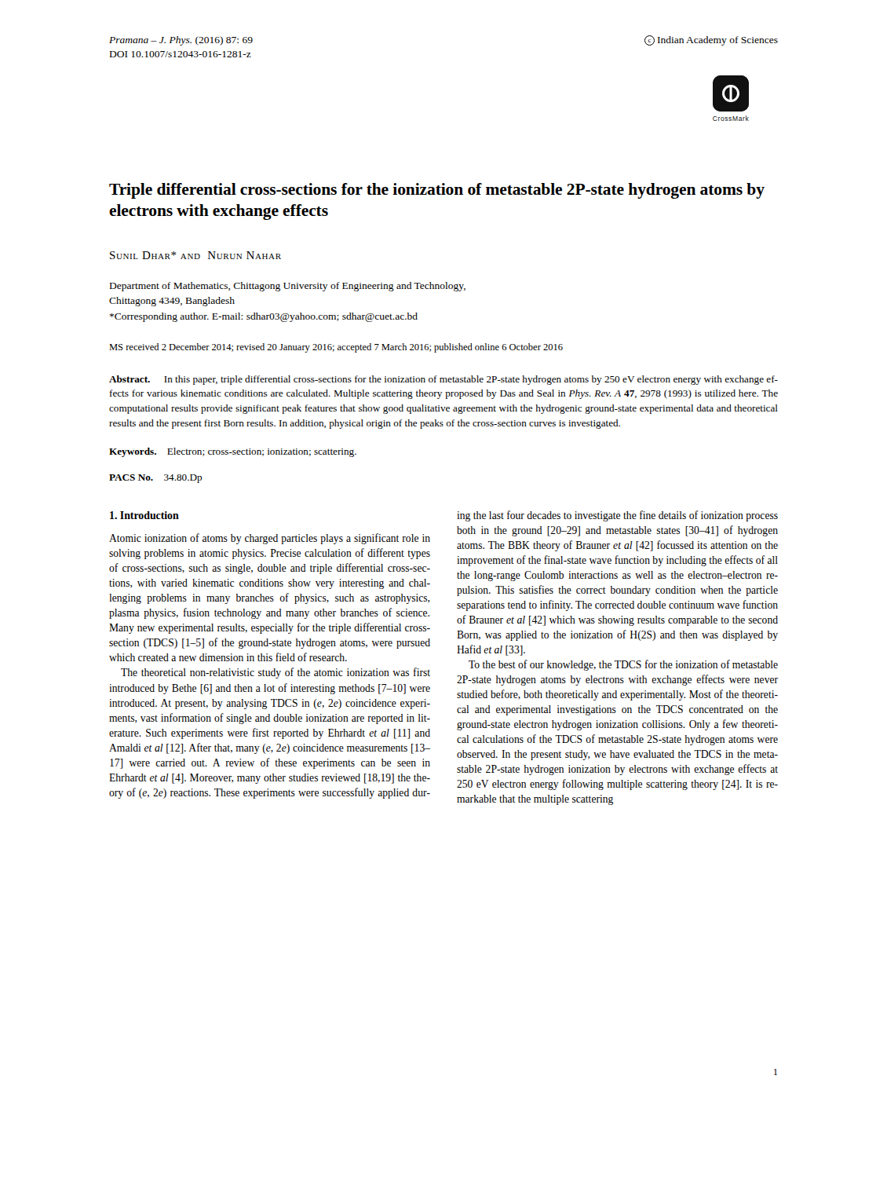Pramana – J. Phys. (2016) 87: 69
DOI 10.1007/s12043-016-1281-z
c Indian Academy of Sciences
CrossMark
Triple differential cross-sections for the ionization of metastable 2P-state hydrogen atoms by electrons with exchange effects
Sunil Dhar* and Nurun Nahar
Department of Mathematics, Chittagong University of Engineering and Technology,
Chittagong 4349, Bangladesh
*Corresponding author. E-mail: sdhar03@yahoo.com; sdhar@cuet.ac.bd
MS received 2 December 2014; revised 20 January 2016; accepted 7 March 2016; published online 6 October 2016
Abstract. In this paper, triple differential cross-sections for the ionization of metastable 2P-state hydrogen atoms by 250 eV electron energy with exchange effects for various kinematic conditions are calculated. Multiple scattering theory proposed by Das and Seal in Phys. Rev. A 47, 2978 (1993) is utilized here. The computational results provide significant peak features that show good qualitative agreement with the hydrogenic ground-state experimental data and theoretical results and the present first Born results. In addition, physical origin of the peaks of the cross-section curves is investigated.
Keywords. Electron; cross-section; ionization; scattering.
PACS No. 34.80.Dp
1. Introduction
Atomic ionization of atoms by charged particles plays a significant role in solving problems in atomic physics. Precise calculation of different types of cross-sections, such as single, double and triple differential cross-sections, with varied kinematic conditions show very interesting and challenging problems in many branches of physics, such as astrophysics, plasma physics, fusion technology and many other branches of science. Many new experimental results, especially for the triple differential cross-section (TDCS) [1–5] of the ground-state hydrogen atoms, were pursued which created a new dimension in this field of research.
The theoretical non-relativistic study of the atomic ionization was first introduced by Bethe [6] and then a lot of interesting methods [7–10] were introduced. At present, by analysing TDCS in (e, 2e) coincidence experiments, vast information of single and double ionization are reported in literature. Such experiments were first reported by Ehrhardt et al [11] and Amaldi et al [12]. After that, many (e, 2e) coincidence measurements [13–17] were carried out. A review of these experiments can be seen in Ehrhardt et al [4]. Moreover, many other studies reviewed [18,19] the theory of (e, 2e) reactions. These experiments were successfully applied during the last four decades to investigate the fine details of ionization process both in the ground [20–29] and metastable states [30–41] of hydrogen atoms. The BBK theory of Brauner et al [42] focussed its attention on the improvement of the final-state wave function by including the effects of all the long-range Coulomb interactions as well as the electron–electron repulsion. This satisfies the correct boundary condition when the particle separations tend to infinity. The corrected double continuum wave function of Brauner et al [42] which was showing results comparable to the second Born, was applied to the ionization of H(2S) and then was displayed by Hafid et al [33].
To the best of our knowledge, the TDCS for the ionization of metastable 2P-state hydrogen atoms by electrons with exchange effects were never studied before, both theoretically and experimentally. Most of the theoretical and experimental investigations on the TDCS concentrated on the ground-state electron hydrogen ionization collisions. Only a few theoretical calculations of the TDCS of metastable 2S-state hydrogen atoms were observed. In the present study, we have evaluated the TDCS in the metastable 2P-state hydrogen ionization by electrons with exchange effects at 250 eV electron energy following multiple scattering theory [24]. It is remarkable that the multiple scattering
1